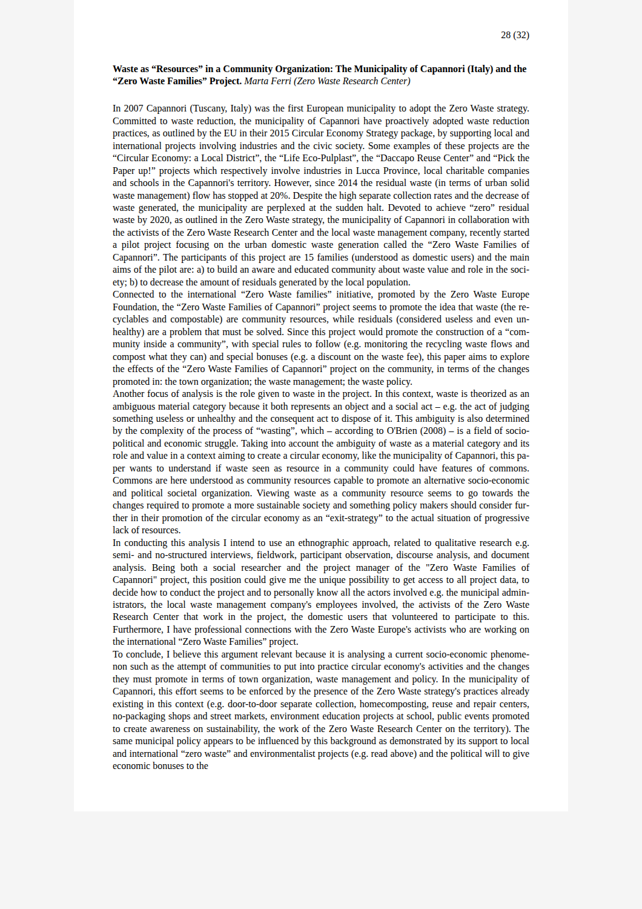28 (32)
Waste as “Resources” in a Community Organization: The Municipality of Capannori (Italy) and the “Zero Waste Families” Project. Marta Ferri (Zero Waste Research Center)
In 2007 Capannori (Tuscany, Italy) was the first European municipality to adopt the Zero Waste strategy. Committed to waste reduction, the municipality of Capannori have proactively adopted waste reduction practices, as outlined by the EU in their 2015 Circular Economy Strategy package, by supporting local and international projects involving industries and the civic society. Some examples of these projects are the “Circular Economy: a Local District”, the “Life Eco-Pulplast”, the “Daccapo Reuse Center” and “Pick the Paper up!” projects which respectively involve industries in Lucca Province, local charitable companies and schools in the Capannori's territory. However, since 2014 the residual waste (in terms of urban solid waste management) flow has stopped at 20%. Despite the high separate collection rates and the decrease of waste generated, the municipality are perplexed at the sudden halt. Devoted to achieve “zero” residual waste by 2020, as outlined in the Zero Waste strategy, the municipality of Capannori in collaboration with the activists of the Zero Waste Research Center and the local waste management company, recently started a pilot project focusing on the urban domestic waste generation called the “Zero Waste Families of Capannori”. The participants of this project are 15 families (understood as domestic users) and the main aims of the pilot are: a) to build an aware and educated community about waste value and role in the society; b) to decrease the amount of residuals generated by the local population.
Connected to the international “Zero Waste families” initiative, promoted by the Zero Waste Europe Foundation, the “Zero Waste Families of Capannori” project seems to promote the idea that waste (the recyclables and compostable) are community resources, while residuals (considered useless and even unhealthy) are a problem that must be solved. Since this project would promote the construction of a “community inside a community”, with special rules to follow (e.g. monitoring the recycling waste flows and compost what they can) and special bonuses (e.g. a discount on the waste fee), this paper aims to explore the effects of the “Zero Waste Families of Capannori” project on the community, in terms of the changes promoted in: the town organization; the waste management; the waste policy.
Another focus of analysis is the role given to waste in the project. In this context, waste is theorized as an ambiguous material category because it both represents an object and a social act – e.g. the act of judging something useless or unhealthy and the consequent act to dispose of it. This ambiguity is also determined by the complexity of the process of “wasting”, which – according to O'Brien (2008) – is a field of socio-political and economic struggle. Taking into account the ambiguity of waste as a material category and its role and value in a context aiming to create a circular economy, like the municipality of Capannori, this paper wants to understand if waste seen as resource in a community could have features of commons. Commons are here understood as community resources capable to promote an alternative socio-economic and political societal organization. Viewing waste as a community resource seems to go towards the changes required to promote a more sustainable society and something policy makers should consider further in their promotion of the circular economy as an “exit-strategy” to the actual situation of progressive lack of resources.
In conducting this analysis I intend to use an ethnographic approach, related to qualitative research e.g. semi- and no-structured interviews, fieldwork, participant observation, discourse analysis, and document analysis. Being both a social researcher and the project manager of the "Zero Waste Families of Capannori" project, this position could give me the unique possibility to get access to all project data, to decide how to conduct the project and to personally know all the actors involved e.g. the municipal administrators, the local waste management company's employees involved, the activists of the Zero Waste Research Center that work in the project, the domestic users that volunteered to participate to this. Furthermore, I have professional connections with the Zero Waste Europe's activists who are working on the international “Zero Waste Families” project.
To conclude, I believe this argument relevant because it is analysing a current socio-economic phenomenon such as the attempt of communities to put into practice circular economy's activities and the changes they must promote in terms of town organization, waste management and policy. In the municipality of Capannori, this effort seems to be enforced by the presence of the Zero Waste strategy's practices already existing in this context (e.g. door-to-door separate collection, homecomposting, reuse and repair centers, no-packaging shops and street markets, environment education projects at school, public events promoted to create awareness on sustainability, the work of the Zero Waste Research Center on the territory). The same municipal policy appears to be influenced by this background as demonstrated by its support to local and international “zero waste” and environmentalist projects (e.g. read above) and the political will to give economic bonuses to the